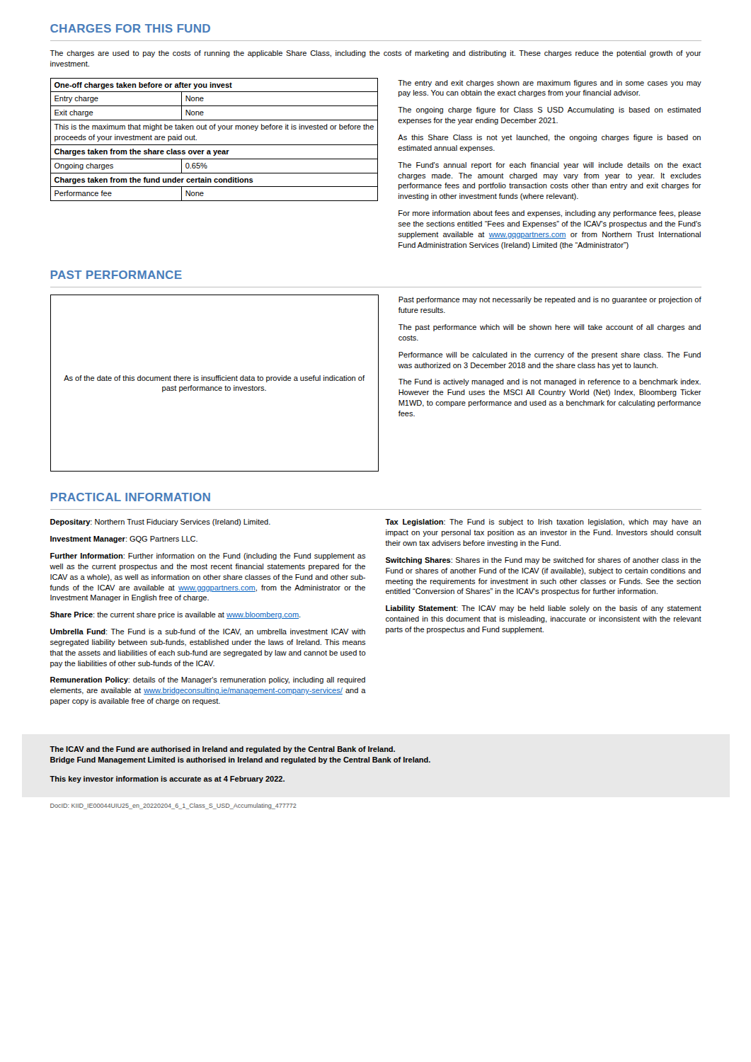CHARGES FOR THIS FUND
The charges are used to pay the costs of running the applicable Share Class, including the costs of marketing and distributing it. These charges reduce the potential growth of your investment.
| One-off charges taken before or after you invest |
| Entry charge | None |
| Exit charge | None |
| This is the maximum that might be taken out of your money before it is invested or before the proceeds of your investment are paid out. |
| Charges taken from the share class over a year |
| Ongoing charges | 0.65% |
| Charges taken from the fund under certain conditions |
| Performance fee | None |
The entry and exit charges shown are maximum figures and in some cases you may pay less. You can obtain the exact charges from your financial advisor.
The ongoing charge figure for Class S USD Accumulating is based on estimated expenses for the year ending December 2021.
As this Share Class is not yet launched, the ongoing charges figure is based on estimated annual expenses.
The Fund's annual report for each financial year will include details on the exact charges made. The amount charged may vary from year to year. It excludes performance fees and portfolio transaction costs other than entry and exit charges for investing in other investment funds (where relevant).
For more information about fees and expenses, including any performance fees, please see the sections entitled “Fees and Expenses” of the ICAV's prospectus and the Fund's supplement available at www.gqgpartners.com or from Northern Trust International Fund Administration Services (Ireland) Limited (the “Administrator”)
PAST PERFORMANCE
As of the date of this document there is insufficient data to provide a useful indication of past performance to investors.
Past performance may not necessarily be repeated and is no guarantee or projection of future results.
The past performance which will be shown here will take account of all charges and costs.
Performance will be calculated in the currency of the present share class. The Fund was authorized on 3 December 2018 and the share class has yet to launch.
The Fund is actively managed and is not managed in reference to a benchmark index. However the Fund uses the MSCI All Country World (Net) Index, Bloomberg Ticker M1WD, to compare performance and used as a benchmark for calculating performance fees.
PRACTICAL INFORMATION
Depositary: Northern Trust Fiduciary Services (Ireland) Limited.
Investment Manager: GQG Partners LLC.
Further Information: Further information on the Fund (including the Fund supplement as well as the current prospectus and the most recent financial statements prepared for the ICAV as a whole), as well as information on other share classes of the Fund and other sub-funds of the ICAV are available at www.gqgpartners.com, from the Administrator or the Investment Manager in English free of charge.
Share Price: the current share price is available at www.bloomberg.com.
Umbrella Fund: The Fund is a sub-fund of the ICAV, an umbrella investment ICAV with segregated liability between sub-funds, established under the laws of Ireland. This means that the assets and liabilities of each sub-fund are segregated by law and cannot be used to pay the liabilities of other sub-funds of the ICAV.
Remuneration Policy: details of the Manager's remuneration policy, including all required elements, are available at www.bridgeconsulting.ie/management-company-services/ and a paper copy is available free of charge on request.
Tax Legislation: The Fund is subject to Irish taxation legislation, which may have an impact on your personal tax position as an investor in the Fund. Investors should consult their own tax advisers before investing in the Fund.
Switching Shares: Shares in the Fund may be switched for shares of another class in the Fund or shares of another Fund of the ICAV (if available), subject to certain conditions and meeting the requirements for investment in such other classes or Funds. See the section entitled “Conversion of Shares” in the ICAV's prospectus for further information.
Liability Statement: The ICAV may be held liable solely on the basis of any statement contained in this document that is misleading, inaccurate or inconsistent with the relevant parts of the prospectus and Fund supplement.
The ICAV and the Fund are authorised in Ireland and regulated by the Central Bank of Ireland.
Bridge Fund Management Limited is authorised in Ireland and regulated by the Central Bank of Ireland.
This key investor information is accurate as at 4 February 2022.
DocID: KIID_IE00044UIU25_en_20220204_6_1_Class_S_USD_Accumulating_477772